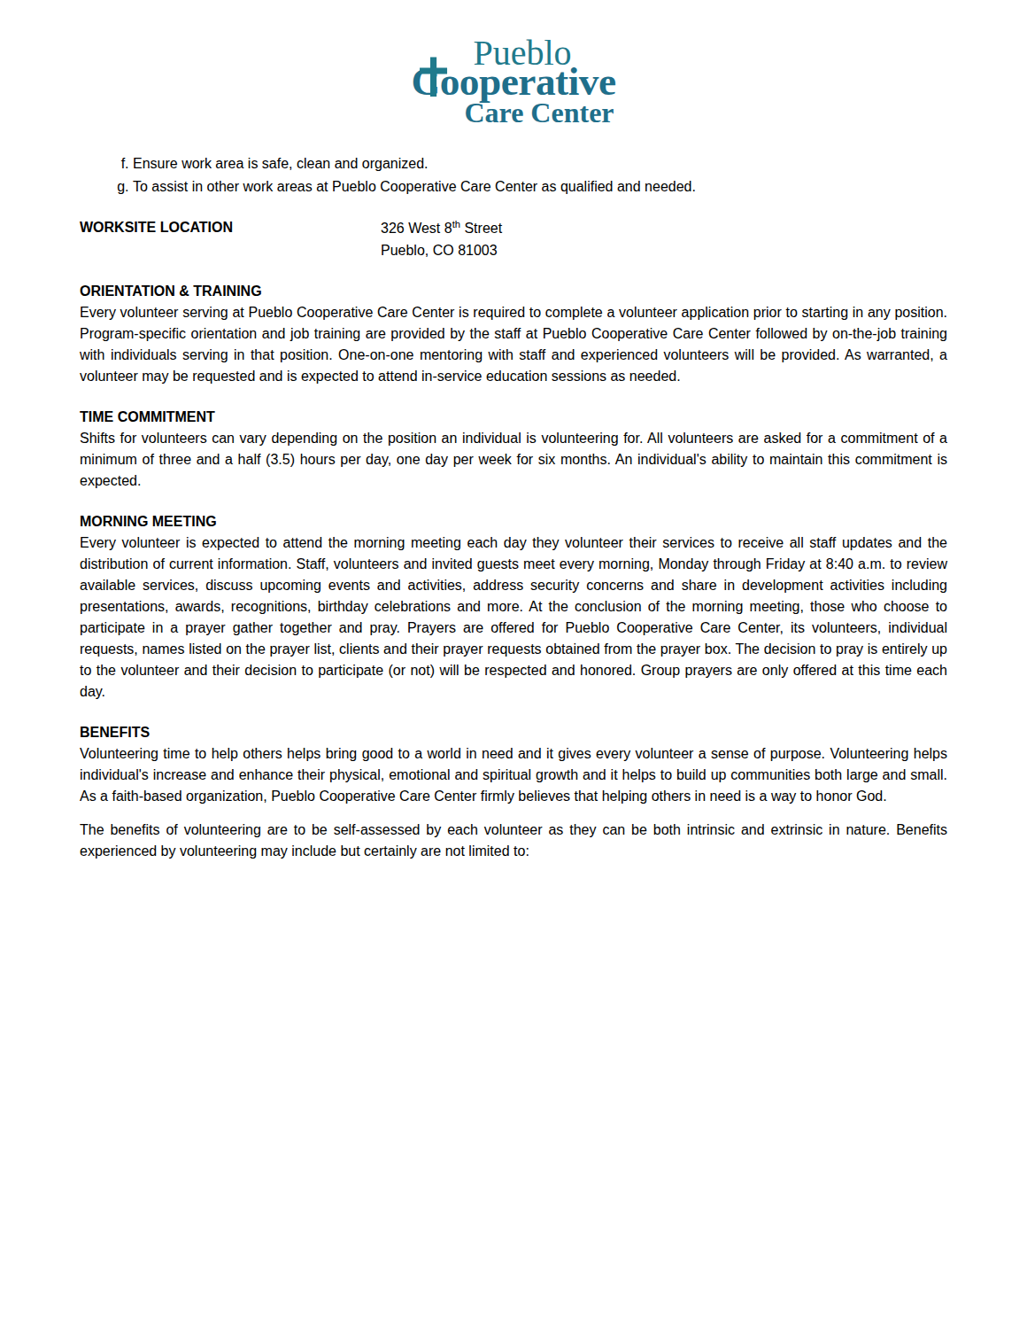✝ Pueblo Cooperative Care Center
Ensure work area is safe, clean and organized.
To assist in other work areas at Pueblo Cooperative Care Center as qualified and needed.
Worksite Location
326 West 8th Street
Pueblo, CO 81003
Orientation & Training
Every volunteer serving at Pueblo Cooperative Care Center is required to complete a volunteer application prior to starting in any position. Program-specific orientation and job training are provided by the staff at Pueblo Cooperative Care Center followed by on-the-job training with individuals serving in that position. One-on-one mentoring with staff and experienced volunteers will be provided. As warranted, a volunteer may be requested and is expected to attend in-service education sessions as needed.
Time Commitment
Shifts for volunteers can vary depending on the position an individual is volunteering for. All volunteers are asked for a commitment of a minimum of three and a half (3.5) hours per day, one day per week for six months. An individual's ability to maintain this commitment is expected.
Morning Meeting
Every volunteer is expected to attend the morning meeting each day they volunteer their services to receive all staff updates and the distribution of current information. Staff, volunteers and invited guests meet every morning, Monday through Friday at 8:40 a.m. to review available services, discuss upcoming events and activities, address security concerns and share in development activities including presentations, awards, recognitions, birthday celebrations and more. At the conclusion of the morning meeting, those who choose to participate in a prayer gather together and pray. Prayers are offered for Pueblo Cooperative Care Center, its volunteers, individual requests, names listed on the prayer list, clients and their prayer requests obtained from the prayer box. The decision to pray is entirely up to the volunteer and their decision to participate (or not) will be respected and honored. Group prayers are only offered at this time each day.
Benefits
Volunteering time to help others helps bring good to a world in need and it gives every volunteer a sense of purpose. Volunteering helps individual's increase and enhance their physical, emotional and spiritual growth and it helps to build up communities both large and small. As a faith-based organization, Pueblo Cooperative Care Center firmly believes that helping others in need is a way to honor God.
The benefits of volunteering are to be self-assessed by each volunteer as they can be both intrinsic and extrinsic in nature. Benefits experienced by volunteering may include but certainly are not limited to: